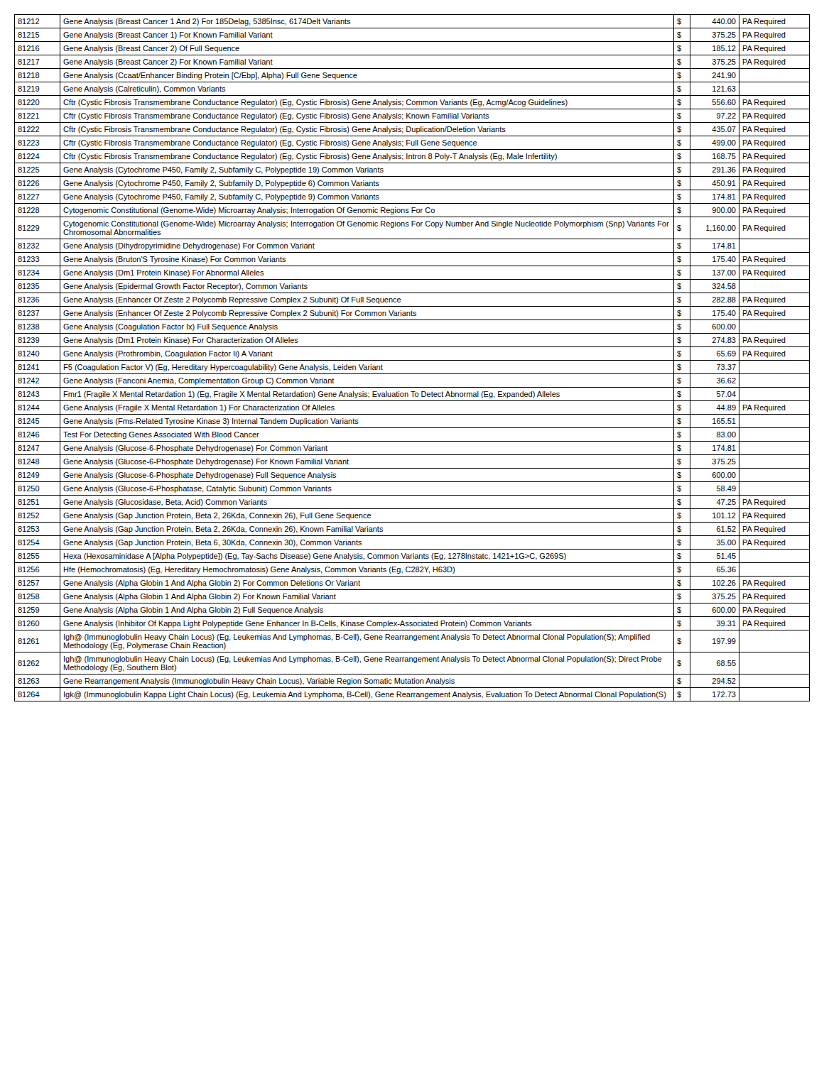| 81212 | Gene Analysis (Breast Cancer 1 And 2) For 185Delag, 5385Insc, 6174Delt Variants | $ | 440.00 | PA Required |
| 81215 | Gene Analysis (Breast Cancer 1) For Known Familial Variant | $ | 375.25 | PA Required |
| 81216 | Gene Analysis (Breast Cancer 2) Of Full Sequence | $ | 185.12 | PA Required |
| 81217 | Gene Analysis (Breast Cancer 2) For Known Familial Variant | $ | 375.25 | PA Required |
| 81218 | Gene Analysis (Ccaat/Enhancer Binding Protein [C/Ebp], Alpha) Full Gene Sequence | $ | 241.90 | |
| 81219 | Gene Analysis (Calreticulin), Common Variants | $ | 121.63 | |
| 81220 | Cftr (Cystic Fibrosis Transmembrane Conductance Regulator) (Eg, Cystic Fibrosis) Gene Analysis; Common Variants (Eg, Acmg/Acog Guidelines) | $ | 556.60 | PA Required |
| 81221 | Cftr (Cystic Fibrosis Transmembrane Conductance Regulator) (Eg, Cystic Fibrosis) Gene Analysis; Known Familial Variants | $ | 97.22 | PA Required |
| 81222 | Cftr (Cystic Fibrosis Transmembrane Conductance Regulator) (Eg, Cystic Fibrosis) Gene Analysis; Duplication/Deletion Variants | $ | 435.07 | PA Required |
| 81223 | Cftr (Cystic Fibrosis Transmembrane Conductance Regulator) (Eg, Cystic Fibrosis) Gene Analysis; Full Gene Sequence | $ | 499.00 | PA Required |
| 81224 | Cftr (Cystic Fibrosis Transmembrane Conductance Regulator) (Eg, Cystic Fibrosis) Gene Analysis; Intron 8 Poly-T Analysis (Eg, Male Infertility) | $ | 168.75 | PA Required |
| 81225 | Gene Analysis (Cytochrome P450, Family 2, Subfamily C, Polypeptide 19) Common Variants | $ | 291.36 | PA Required |
| 81226 | Gene Analysis (Cytochrome P450, Family 2, Subfamily D, Polypeptide 6) Common Variants | $ | 450.91 | PA Required |
| 81227 | Gene Analysis (Cytochrome P450, Family 2, Subfamily C, Polypeptide 9) Common Variants | $ | 174.81 | PA Required |
| 81228 | Cytogenomic Constitutional (Genome-Wide) Microarray Analysis; Interrogation Of Genomic Regions For Co | $ | 900.00 | PA Required |
| 81229 | Cytogenomic Constitutional (Genome-Wide) Microarray Analysis; Interrogation Of Genomic Regions For Copy Number And Single Nucleotide Polymorphism (Snp) Variants For Chromosomal Abnormalities | $ | 1,160.00 | PA Required |
| 81232 | Gene Analysis (Dihydropyrimidine Dehydrogenase) For Common Variant | $ | 174.81 | |
| 81233 | Gene Analysis (Bruton'S Tyrosine Kinase) For Common Variants | $ | 175.40 | PA Required |
| 81234 | Gene Analysis (Dm1 Protein Kinase) For Abnormal Alleles | $ | 137.00 | PA Required |
| 81235 | Gene Analysis (Epidermal Growth Factor Receptor), Common Variants | $ | 324.58 | |
| 81236 | Gene Analysis (Enhancer Of Zeste 2 Polycomb Repressive Complex 2 Subunit) Of Full Sequence | $ | 282.88 | PA Required |
| 81237 | Gene Analysis (Enhancer Of Zeste 2 Polycomb Repressive Complex 2 Subunit) For Common Variants | $ | 175.40 | PA Required |
| 81238 | Gene Analysis (Coagulation Factor Ix) Full Sequence Analysis | $ | 600.00 | |
| 81239 | Gene Analysis (Dm1 Protein Kinase) For Characterization Of Alleles | $ | 274.83 | PA Required |
| 81240 | Gene Analysis (Prothrombin, Coagulation Factor Ii) A Variant | $ | 65.69 | PA Required |
| 81241 | F5 (Coagulation Factor V) (Eg, Hereditary Hypercoagulability) Gene Analysis, Leiden Variant | $ | 73.37 | |
| 81242 | Gene Analysis (Fanconi Anemia, Complementation Group C) Common Variant | $ | 36.62 | |
| 81243 | Fmr1 (Fragile X Mental Retardation 1) (Eg, Fragile X Mental Retardation) Gene Analysis; Evaluation To Detect Abnormal (Eg, Expanded) Alleles | $ | 57.04 | |
| 81244 | Gene Analysis (Fragile X Mental Retardation 1) For Characterization Of Alleles | $ | 44.89 | PA Required |
| 81245 | Gene Analysis (Fms-Related Tyrosine Kinase 3) Internal Tandem Duplication Variants | $ | 165.51 | |
| 81246 | Test For Detecting Genes Associated With Blood Cancer | $ | 83.00 | |
| 81247 | Gene Analysis (Glucose-6-Phosphate Dehydrogenase) For Common Variant | $ | 174.81 | |
| 81248 | Gene Analysis (Glucose-6-Phosphate Dehydrogenase) For Known Familial Variant | $ | 375.25 | |
| 81249 | Gene Analysis (Glucose-6-Phosphate Dehydrogenase) Full Sequence Analysis | $ | 600.00 | |
| 81250 | Gene Analysis (Glucose-6-Phosphatase, Catalytic Subunit) Common Variants | $ | 58.49 | |
| 81251 | Gene Analysis (Glucosidase, Beta, Acid) Common Variants | $ | 47.25 | PA Required |
| 81252 | Gene Analysis (Gap Junction Protein, Beta 2, 26Kda, Connexin 26), Full Gene Sequence | $ | 101.12 | PA Required |
| 81253 | Gene Analysis (Gap Junction Protein, Beta 2, 26Kda, Connexin 26), Known Familial Variants | $ | 61.52 | PA Required |
| 81254 | Gene Analysis (Gap Junction Protein, Beta 6, 30Kda, Connexin 30), Common Variants | $ | 35.00 | PA Required |
| 81255 | Hexa (Hexosaminidase A [Alpha Polypeptide]) (Eg, Tay-Sachs Disease) Gene Analysis, Common Variants (Eg, 1278Instatc, 1421+1G>C, G269S) | $ | 51.45 | |
| 81256 | Hfe (Hemochromatosis) (Eg, Hereditary Hemochromatosis) Gene Analysis, Common Variants (Eg, C282Y, H63D) | $ | 65.36 | |
| 81257 | Gene Analysis (Alpha Globin 1 And Alpha Globin 2) For Common Deletions Or Variant | $ | 102.26 | PA Required |
| 81258 | Gene Analysis (Alpha Globin 1 And Alpha Globin 2) For Known Familial Variant | $ | 375.25 | PA Required |
| 81259 | Gene Analysis (Alpha Globin 1 And Alpha Globin 2) Full Sequence Analysis | $ | 600.00 | PA Required |
| 81260 | Gene Analysis (Inhibitor Of Kappa Light Polypeptide Gene Enhancer In B-Cells, Kinase Complex-Associated Protein) Common Variants | $ | 39.31 | PA Required |
| 81261 | Igh@ (Immunoglobulin Heavy Chain Locus) (Eg, Leukemias And Lymphomas, B-Cell), Gene Rearrangement Analysis To Detect Abnormal Clonal Population(S); Amplified Methodology (Eg, Polymerase Chain Reaction) | $ | 197.99 | |
| 81262 | Igh@ (Immunoglobulin Heavy Chain Locus) (Eg, Leukemias And Lymphomas, B-Cell), Gene Rearrangement Analysis To Detect Abnormal Clonal Population(S); Direct Probe Methodology (Eg, Southern Blot) | $ | 68.55 | |
| 81263 | Gene Rearrangement Analysis (Immunoglobulin Heavy Chain Locus), Variable Region Somatic Mutation Analysis | $ | 294.52 | |
| 81264 | Igk@ (Immunoglobulin Kappa Light Chain Locus) (Eg, Leukemia And Lymphoma, B-Cell), Gene Rearrangement Analysis, Evaluation To Detect Abnormal Clonal Population(S) | $ | 172.73 | |